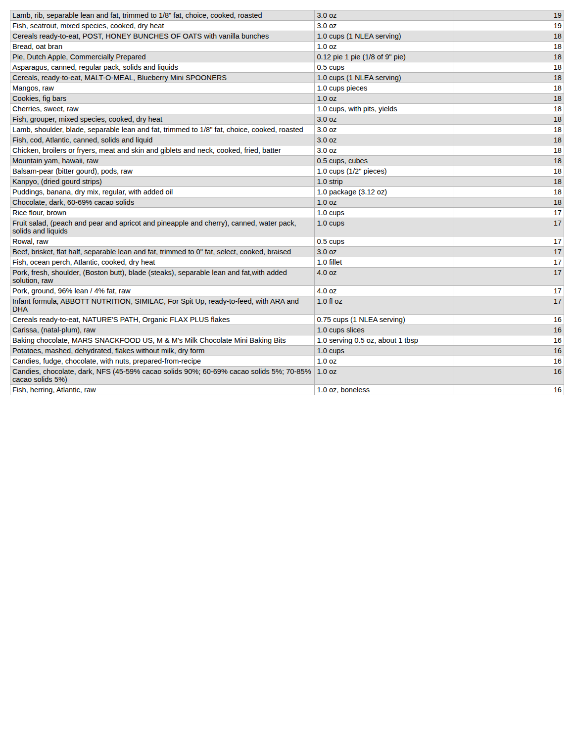| Lamb, rib, separable lean and fat, trimmed to 1/8" fat, choice, cooked, roasted | 3.0 oz | 19 |
| Fish, seatrout, mixed species, cooked, dry heat | 3.0 oz | 19 |
| Cereals ready-to-eat, POST, HONEY BUNCHES OF OATS with vanilla bunches | 1.0 cups (1 NLEA serving) | 18 |
| Bread, oat bran | 1.0 oz | 18 |
| Pie, Dutch Apple, Commercially Prepared | 0.12 pie 1 pie (1/8 of 9" pie) | 18 |
| Asparagus, canned, regular pack, solids and liquids | 0.5 cups | 18 |
| Cereals, ready-to-eat, MALT-O-MEAL, Blueberry Mini SPOONERS | 1.0 cups (1 NLEA serving) | 18 |
| Mangos, raw | 1.0 cups pieces | 18 |
| Cookies, fig bars | 1.0 oz | 18 |
| Cherries, sweet, raw | 1.0 cups, with pits, yields | 18 |
| Fish, grouper, mixed species, cooked, dry heat | 3.0 oz | 18 |
| Lamb, shoulder, blade, separable lean and fat, trimmed to 1/8" fat, choice, cooked, roasted | 3.0 oz | 18 |
| Fish, cod, Atlantic, canned, solids and liquid | 3.0 oz | 18 |
| Chicken, broilers or fryers, meat and skin and giblets and neck, cooked, fried, batter | 3.0 oz | 18 |
| Mountain yam, hawaii, raw | 0.5 cups, cubes | 18 |
| Balsam-pear (bitter gourd), pods, raw | 1.0 cups (1/2" pieces) | 18 |
| Kanpyo, (dried gourd strips) | 1.0 strip | 18 |
| Puddings, banana, dry mix, regular, with added oil | 1.0 package (3.12 oz) | 18 |
| Chocolate, dark, 60-69% cacao solids | 1.0 oz | 18 |
| Rice flour, brown | 1.0 cups | 17 |
| Fruit salad, (peach and pear and apricot and pineapple and cherry), canned, water pack, solids and liquids | 1.0 cups | 17 |
| Rowal, raw | 0.5 cups | 17 |
| Beef, brisket, flat half, separable lean and fat, trimmed to 0" fat, select, cooked, braised | 3.0 oz | 17 |
| Fish, ocean perch, Atlantic, cooked, dry heat | 1.0 fillet | 17 |
| Pork, fresh, shoulder, (Boston butt), blade (steaks), separable lean and fat,with added solution, raw | 4.0 oz | 17 |
| Pork, ground, 96% lean / 4% fat, raw | 4.0 oz | 17 |
| Infant formula, ABBOTT NUTRITION, SIMILAC, For Spit Up, ready-to-feed, with ARA and DHA | 1.0 fl oz | 17 |
| Cereals ready-to-eat, NATURE'S PATH, Organic FLAX PLUS flakes | 0.75 cups (1 NLEA serving) | 16 |
| Carissa, (natal-plum), raw | 1.0 cups slices | 16 |
| Baking chocolate, MARS SNACKFOOD US, M & M's Milk Chocolate Mini Baking Bits | 1.0 serving 0.5 oz, about 1 tbsp | 16 |
| Potatoes, mashed, dehydrated, flakes without milk, dry form | 1.0 cups | 16 |
| Candies, fudge, chocolate, with nuts, prepared-from-recipe | 1.0 oz | 16 |
| Candies, chocolate, dark, NFS (45-59% cacao solids 90%; 60-69% cacao solids 5%; 70-85% cacao solids 5%) | 1.0 oz | 16 |
| Fish, herring, Atlantic, raw | 1.0 oz, boneless | 16 |